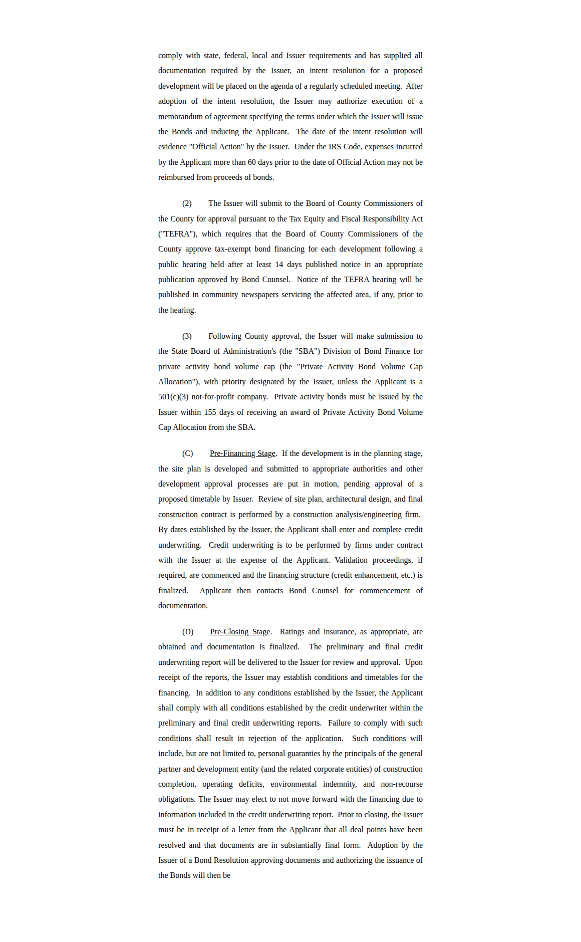comply with state, federal, local and Issuer requirements and has supplied all documentation required by the Issuer, an intent resolution for a proposed development will be placed on the agenda of a regularly scheduled meeting. After adoption of the intent resolution, the Issuer may authorize execution of a memorandum of agreement specifying the terms under which the Issuer will issue the Bonds and inducing the Applicant. The date of the intent resolution will evidence "Official Action" by the Issuer. Under the IRS Code, expenses incurred by the Applicant more than 60 days prior to the date of Official Action may not be reimbursed from proceeds of bonds.
(2) The Issuer will submit to the Board of County Commissioners of the County for approval pursuant to the Tax Equity and Fiscal Responsibility Act ("TEFRA"), which requires that the Board of County Commissioners of the County approve tax-exempt bond financing for each development following a public hearing held after at least 14 days published notice in an appropriate publication approved by Bond Counsel. Notice of the TEFRA hearing will be published in community newspapers servicing the affected area, if any, prior to the hearing.
(3) Following County approval, the Issuer will make submission to the State Board of Administration's (the "SBA") Division of Bond Finance for private activity bond volume cap (the "Private Activity Bond Volume Cap Allocation"), with priority designated by the Issuer, unless the Applicant is a 501(c)(3) not-for-profit company. Private activity bonds must be issued by the Issuer within 155 days of receiving an award of Private Activity Bond Volume Cap Allocation from the SBA.
(C) Pre-Financing Stage. If the development is in the planning stage, the site plan is developed and submitted to appropriate authorities and other development approval processes are put in motion, pending approval of a proposed timetable by Issuer. Review of site plan, architectural design, and final construction contract is performed by a construction analysis/engineering firm. By dates established by the Issuer, the Applicant shall enter and complete credit underwriting. Credit underwriting is to be performed by firms under contract with the Issuer at the expense of the Applicant. Validation proceedings, if required, are commenced and the financing structure (credit enhancement, etc.) is finalized. Applicant then contacts Bond Counsel for commencement of documentation.
(D) Pre-Closing Stage. Ratings and insurance, as appropriate, are obtained and documentation is finalized. The preliminary and final credit underwriting report will be delivered to the Issuer for review and approval. Upon receipt of the reports, the Issuer may establish conditions and timetables for the financing. In addition to any conditions established by the Issuer, the Applicant shall comply with all conditions established by the credit underwriter within the preliminary and final credit underwriting reports. Failure to comply with such conditions shall result in rejection of the application. Such conditions will include, but are not limited to, personal guaranties by the principals of the general partner and development entity (and the related corporate entities) of construction completion, operating deficits, environmental indemnity, and non-recourse obligations. The Issuer may elect to not move forward with the financing due to information included in the credit underwriting report. Prior to closing, the Issuer must be in receipt of a letter from the Applicant that all deal points have been resolved and that documents are in substantially final form. Adoption by the Issuer of a Bond Resolution approving documents and authorizing the issuance of the Bonds will then be